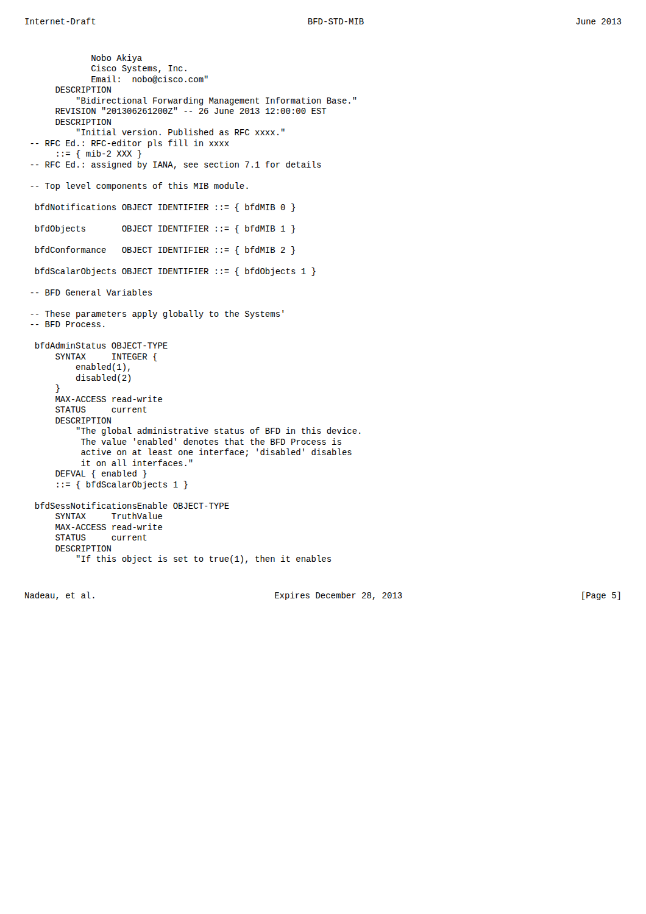Internet-Draft BFD-STD-MIB June 2013
             Nobo Akiya
             Cisco Systems, Inc.
             Email:  nobo@cisco.com"
      DESCRIPTION
          "Bidirectional Forwarding Management Information Base."
      REVISION "201306261200Z" -- 26 June 2013 12:00:00 EST
      DESCRIPTION
          "Initial version. Published as RFC xxxx."
 -- RFC Ed.: RFC-editor pls fill in xxxx
      ::= { mib-2 XXX }
 -- RFC Ed.: assigned by IANA, see section 7.1 for details

 -- Top level components of this MIB module.

  bfdNotifications OBJECT IDENTIFIER ::= { bfdMIB 0 }

  bfdObjects       OBJECT IDENTIFIER ::= { bfdMIB 1 }

  bfdConformance   OBJECT IDENTIFIER ::= { bfdMIB 2 }

  bfdScalarObjects OBJECT IDENTIFIER ::= { bfdObjects 1 }

 -- BFD General Variables

 -- These parameters apply globally to the Systems'
 -- BFD Process.

  bfdAdminStatus OBJECT-TYPE
      SYNTAX     INTEGER {
          enabled(1),
          disabled(2)
      }
      MAX-ACCESS read-write
      STATUS     current
      DESCRIPTION
          "The global administrative status of BFD in this device.
           The value 'enabled' denotes that the BFD Process is
           active on at least one interface; 'disabled' disables
           it on all interfaces."
      DEFVAL { enabled }
      ::= { bfdScalarObjects 1 }

  bfdSessNotificationsEnable OBJECT-TYPE
      SYNTAX     TruthValue
      MAX-ACCESS read-write
      STATUS     current
      DESCRIPTION
          "If this object is set to true(1), then it enables
Nadeau, et al. Expires December 28, 2013 [Page 5]